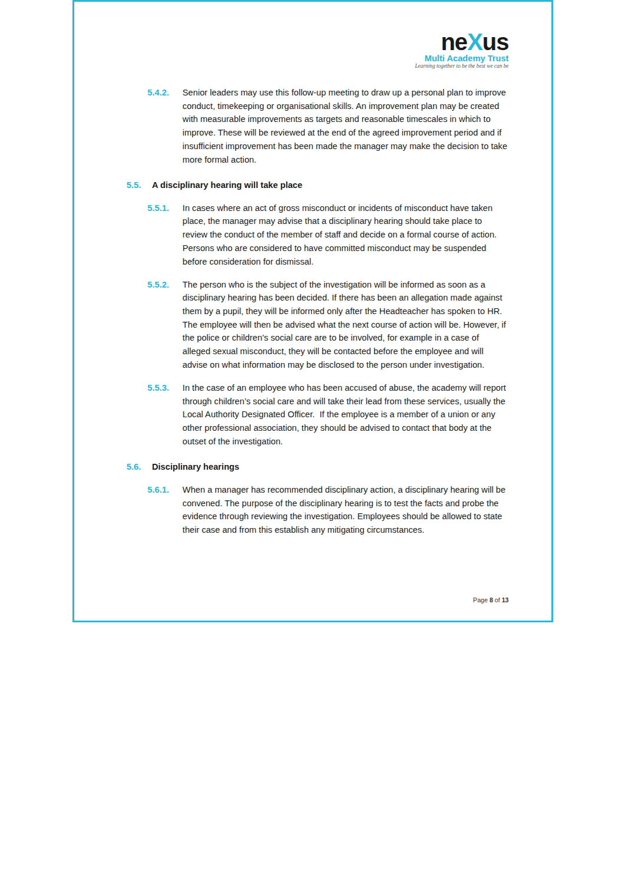neXus
Multi Academy Trust
Learning together to be the best we can be
5.4.2. Senior leaders may use this follow-up meeting to draw up a personal plan to improve conduct, timekeeping or organisational skills. An improvement plan may be created with measurable improvements as targets and reasonable timescales in which to improve. These will be reviewed at the end of the agreed improvement period and if insufficient improvement has been made the manager may make the decision to take more formal action.
5.5. A disciplinary hearing will take place
5.5.1. In cases where an act of gross misconduct or incidents of misconduct have taken place, the manager may advise that a disciplinary hearing should take place to review the conduct of the member of staff and decide on a formal course of action. Persons who are considered to have committed misconduct may be suspended before consideration for dismissal.
5.5.2. The person who is the subject of the investigation will be informed as soon as a disciplinary hearing has been decided. If there has been an allegation made against them by a pupil, they will be informed only after the Headteacher has spoken to HR. The employee will then be advised what the next course of action will be. However, if the police or children’s social care are to be involved, for example in a case of alleged sexual misconduct, they will be contacted before the employee and will advise on what information may be disclosed to the person under investigation.
5.5.3. In the case of an employee who has been accused of abuse, the academy will report through children’s social care and will take their lead from these services, usually the Local Authority Designated Officer. If the employee is a member of a union or any other professional association, they should be advised to contact that body at the outset of the investigation.
5.6. Disciplinary hearings
5.6.1. When a manager has recommended disciplinary action, a disciplinary hearing will be convened. The purpose of the disciplinary hearing is to test the facts and probe the evidence through reviewing the investigation. Employees should be allowed to state their case and from this establish any mitigating circumstances.
Page 8 of 13